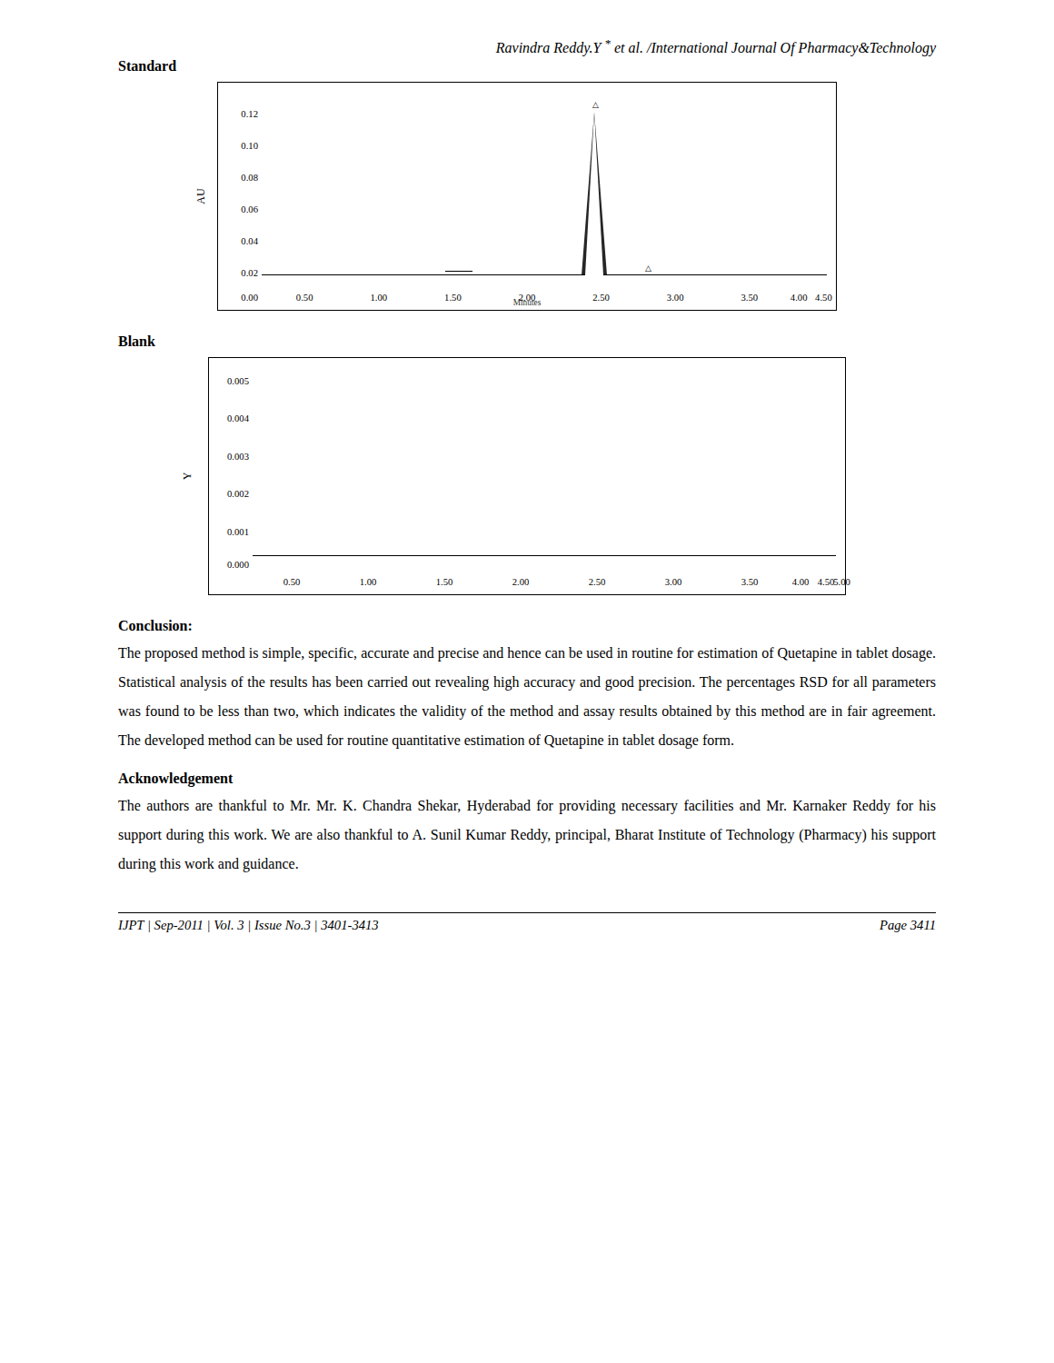Ravindra Reddy.Y * et al. /International Journal Of Pharmacy&Technology
Standard
AU
0.12 0.10 0.08 0.06 0.04 0.02 0.00
△
△
0.50 1.00 1.50 2.00 2.50 3.00 3.50 4.00 4.50
Minutes
Blank
Y
0.005 0.004 0.003 0.002 0.001 0.000
0.50 1.00 1.50 2.00 2.50 3.00 3.50 4.00 4.50 5.00
Conclusion:
The proposed method is simple, specific, accurate and precise and hence can be used in routine for estimation of Quetapine in tablet dosage. Statistical analysis of the results has been carried out revealing high accuracy and good precision. The percentages RSD for all parameters was found to be less than two, which indicates the validity of the method and assay results obtained by this method are in fair agreement. The developed method can be used for routine quantitative estimation of Quetapine in tablet dosage form.
Acknowledgement
The authors are thankful to Mr. Mr. K. Chandra Shekar, Hyderabad for providing necessary facilities and Mr. Karnaker Reddy for his support during this work. We are also thankful to A. Sunil Kumar Reddy, principal, Bharat Institute of Technology (Pharmacy) his support during this work and guidance.
IJPT | Sep-2011 | Vol. 3 | Issue No.3 | 3401-3413
Page 3411